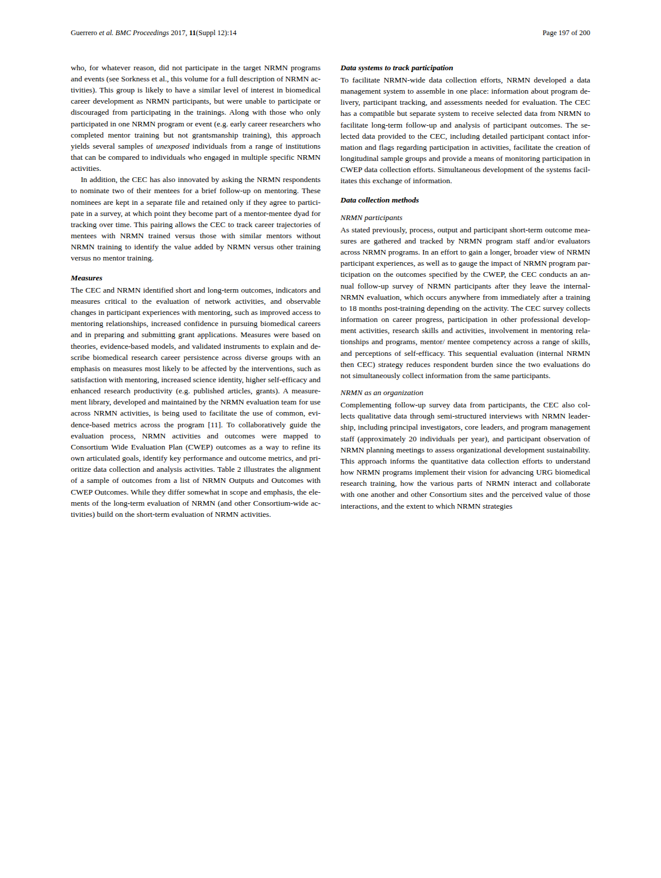Guerrero et al. BMC Proceedings 2017, 11(Suppl 12):14
Page 197 of 200
who, for whatever reason, did not participate in the target NRMN programs and events (see Sorkness et al., this volume for a full description of NRMN activities). This group is likely to have a similar level of interest in biomedical career development as NRMN participants, but were unable to participate or discouraged from participating in the trainings. Along with those who only participated in one NRMN program or event (e.g. early career researchers who completed mentor training but not grantsmanship training), this approach yields several samples of unexposed individuals from a range of institutions that can be compared to individuals who engaged in multiple specific NRMN activities.
In addition, the CEC has also innovated by asking the NRMN respondents to nominate two of their mentees for a brief follow-up on mentoring. These nominees are kept in a separate file and retained only if they agree to participate in a survey, at which point they become part of a mentor-mentee dyad for tracking over time. This pairing allows the CEC to track career trajectories of mentees with NRMN trained versus those with similar mentors without NRMN training to identify the value added by NRMN versus other training versus no mentor training.
Measures
The CEC and NRMN identified short and long-term outcomes, indicators and measures critical to the evaluation of network activities, and observable changes in participant experiences with mentoring, such as improved access to mentoring relationships, increased confidence in pursuing biomedical careers and in preparing and submitting grant applications. Measures were based on theories, evidence-based models, and validated instruments to explain and describe biomedical research career persistence across diverse groups with an emphasis on measures most likely to be affected by the interventions, such as satisfaction with mentoring, increased science identity, higher self-efficacy and enhanced research productivity (e.g. published articles, grants). A measurement library, developed and maintained by the NRMN evaluation team for use across NRMN activities, is being used to facilitate the use of common, evidence-based metrics across the program [11]. To collaboratively guide the evaluation process, NRMN activities and outcomes were mapped to Consortium Wide Evaluation Plan (CWEP) outcomes as a way to refine its own articulated goals, identify key performance and outcome metrics, and prioritize data collection and analysis activities. Table 2 illustrates the alignment of a sample of outcomes from a list of NRMN Outputs and Outcomes with CWEP Outcomes. While they differ somewhat in scope and emphasis, the elements of the long-term evaluation of NRMN (and other Consortium-wide activities) build on the short-term evaluation of NRMN activities.
Data systems to track participation
To facilitate NRMN-wide data collection efforts, NRMN developed a data management system to assemble in one place: information about program delivery, participant tracking, and assessments needed for evaluation. The CEC has a compatible but separate system to receive selected data from NRMN to facilitate long-term follow-up and analysis of participant outcomes. The selected data provided to the CEC, including detailed participant contact information and flags regarding participation in activities, facilitate the creation of longitudinal sample groups and provide a means of monitoring participation in CWEP data collection efforts. Simultaneous development of the systems facilitates this exchange of information.
Data collection methods
NRMN participants
As stated previously, process, output and participant short-term outcome measures are gathered and tracked by NRMN program staff and/or evaluators across NRMN programs. In an effort to gain a longer, broader view of NRMN participant experiences, as well as to gauge the impact of NRMN program participation on the outcomes specified by the CWEP, the CEC conducts an annual follow-up survey of NRMN participants after they leave the internal-NRMN evaluation, which occurs anywhere from immediately after a training to 18 months post-training depending on the activity. The CEC survey collects information on career progress, participation in other professional development activities, research skills and activities, involvement in mentoring relationships and programs, mentor/ mentee competency across a range of skills, and perceptions of self-efficacy. This sequential evaluation (internal NRMN then CEC) strategy reduces respondent burden since the two evaluations do not simultaneously collect information from the same participants.
NRMN as an organization
Complementing follow-up survey data from participants, the CEC also collects qualitative data through semi-structured interviews with NRMN leadership, including principal investigators, core leaders, and program management staff (approximately 20 individuals per year), and participant observation of NRMN planning meetings to assess organizational development sustainability. This approach informs the quantitative data collection efforts to understand how NRMN programs implement their vision for advancing URG biomedical research training, how the various parts of NRMN interact and collaborate with one another and other Consortium sites and the perceived value of those interactions, and the extent to which NRMN strategies